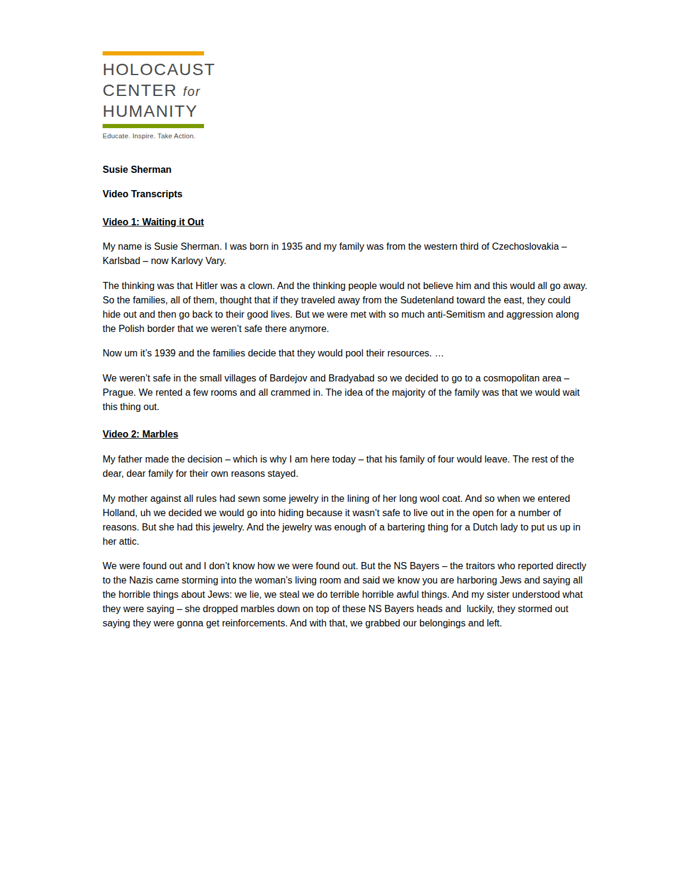HOLOCAUST
CENTER for
HUMANITY
Educate. Inspire. Take Action.
Susie Sherman
Video Transcripts
Video 1: Waiting it Out
My name is Susie Sherman. I was born in 1935 and my family was from the western third of Czechoslovakia – Karlsbad – now Karlovy Vary.
The thinking was that Hitler was a clown. And the thinking people would not believe him and this would all go away. So the families, all of them, thought that if they traveled away from the Sudetenland toward the east, they could hide out and then go back to their good lives. But we were met with so much anti-Semitism and aggression along the Polish border that we weren’t safe there anymore.
Now um it’s 1939 and the families decide that they would pool their resources. …
We weren’t safe in the small villages of Bardejov and Bradyabad so we decided to go to a cosmopolitan area – Prague. We rented a few rooms and all crammed in. The idea of the majority of the family was that we would wait this thing out.
Video 2: Marbles
My father made the decision – which is why I am here today – that his family of four would leave. The rest of the dear, dear family for their own reasons stayed.
My mother against all rules had sewn some jewelry in the lining of her long wool coat. And so when we entered Holland, uh we decided we would go into hiding because it wasn’t safe to live out in the open for a number of reasons. But she had this jewelry. And the jewelry was enough of a bartering thing for a Dutch lady to put us up in her attic.
We were found out and I don’t know how we were found out. But the NS Bayers – the traitors who reported directly to the Nazis came storming into the woman’s living room and said we know you are harboring Jews and saying all the horrible things about Jews: we lie, we steal we do terrible horrible awful things. And my sister understood what they were saying – she dropped marbles down on top of these NS Bayers heads and luckily, they stormed out saying they were gonna get reinforcements. And with that, we grabbed our belongings and left.